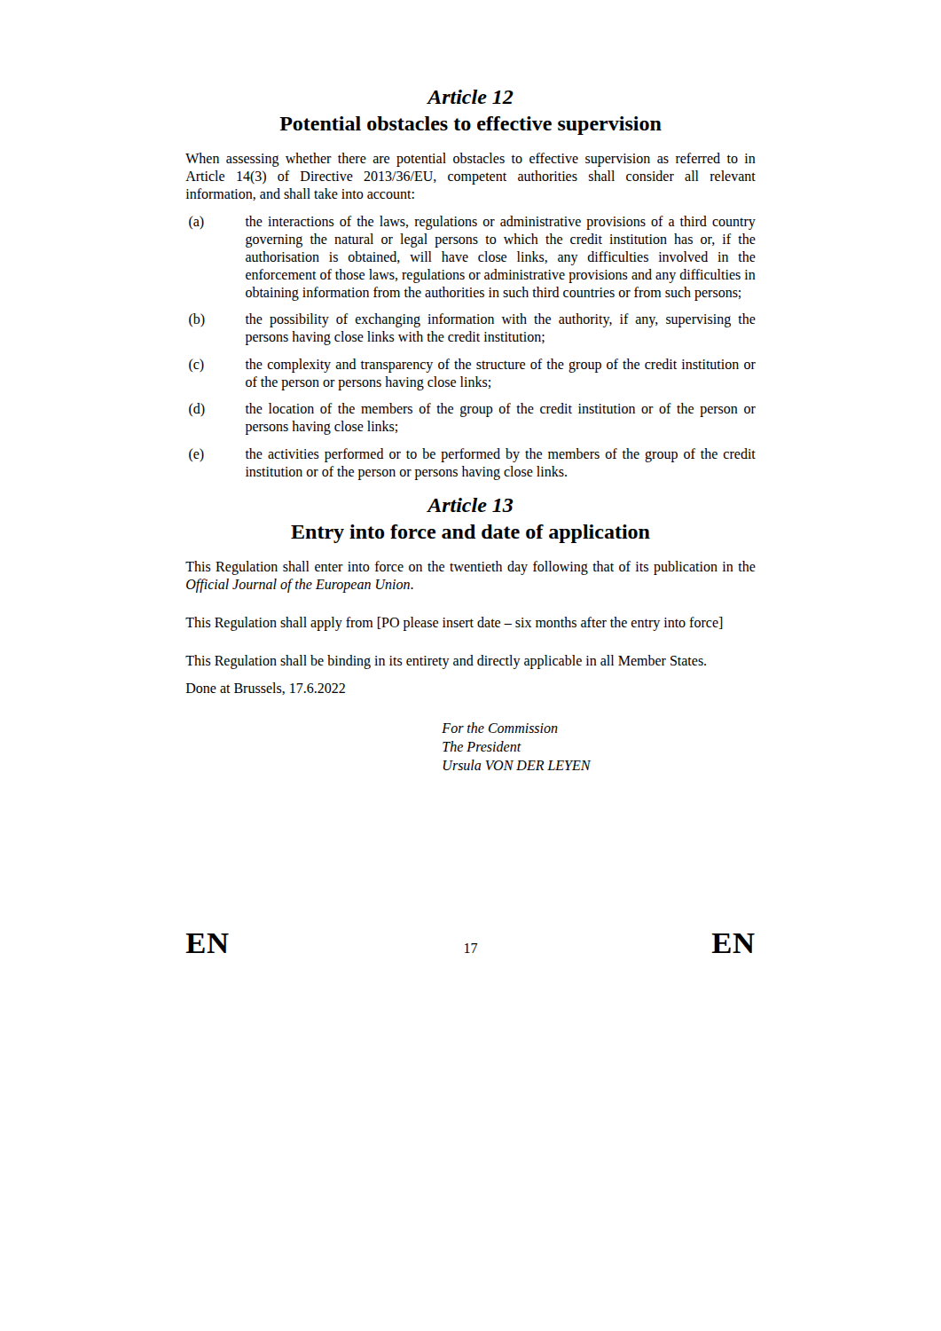Article 12 Potential obstacles to effective supervision
When assessing whether there are potential obstacles to effective supervision as referred to in Article 14(3) of Directive 2013/36/EU, competent authorities shall consider all relevant information, and shall take into account:
(a) the interactions of the laws, regulations or administrative provisions of a third country governing the natural or legal persons to which the credit institution has or, if the authorisation is obtained, will have close links, any difficulties involved in the enforcement of those laws, regulations or administrative provisions and any difficulties in obtaining information from the authorities in such third countries or from such persons;
(b) the possibility of exchanging information with the authority, if any, supervising the persons having close links with the credit institution;
(c) the complexity and transparency of the structure of the group of the credit institution or of the person or persons having close links;
(d) the location of the members of the group of the credit institution or of the person or persons having close links;
(e) the activities performed or to be performed by the members of the group of the credit institution or of the person or persons having close links.
Article 13 Entry into force and date of application
This Regulation shall enter into force on the twentieth day following that of its publication in the Official Journal of the European Union.
This Regulation shall apply from [PO please insert date – six months after the entry into force]
This Regulation shall be binding in its entirety and directly applicable in all Member States.
Done at Brussels, 17.6.2022
For the Commission
The President
Ursula VON DER LEYEN
EN 17 EN